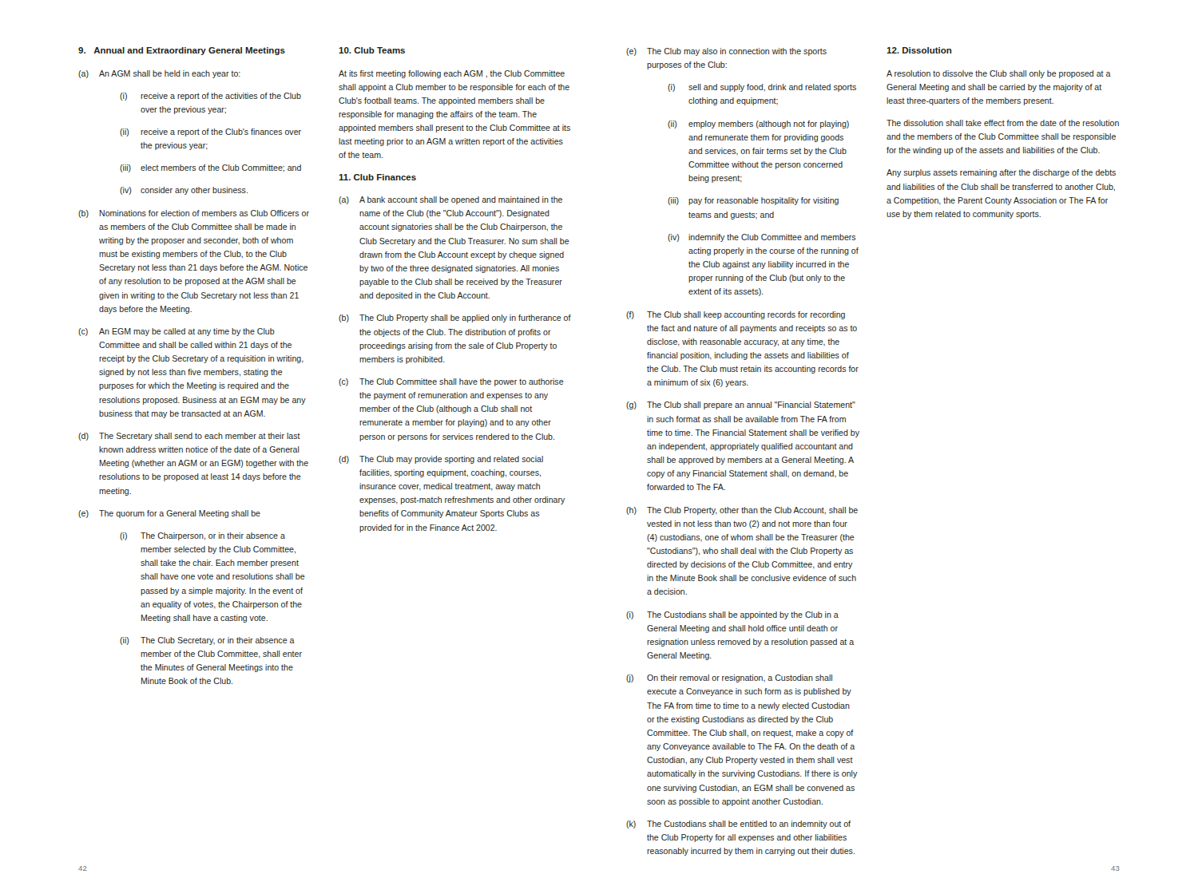9. Annual and Extraordinary General Meetings
(a) An AGM shall be held in each year to:
(i) receive a report of the activities of the Club over the previous year;
(ii) receive a report of the Club's finances over the previous year;
(iii) elect members of the Club Committee; and
(iv) consider any other business.
(b) Nominations for election of members as Club Officers or as members of the Club Committee shall be made in writing by the proposer and seconder, both of whom must be existing members of the Club, to the Club Secretary not less than 21 days before the AGM. Notice of any resolution to be proposed at the AGM shall be given in writing to the Club Secretary not less than 21 days before the Meeting.
(c) An EGM may be called at any time by the Club Committee and shall be called within 21 days of the receipt by the Club Secretary of a requisition in writing, signed by not less than five members, stating the purposes for which the Meeting is required and the resolutions proposed. Business at an EGM may be any business that may be transacted at an AGM.
(d) The Secretary shall send to each member at their last known address written notice of the date of a General Meeting (whether an AGM or an EGM) together with the resolutions to be proposed at least 14 days before the meeting.
(e) The quorum for a General Meeting shall be
(i) The Chairperson, or in their absence a member selected by the Club Committee, shall take the chair. Each member present shall have one vote and resolutions shall be passed by a simple majority. In the event of an equality of votes, the Chairperson of the Meeting shall have a casting vote.
(ii) The Club Secretary, or in their absence a member of the Club Committee, shall enter the Minutes of General Meetings into the Minute Book of the Club.
10. Club Teams
At its first meeting following each AGM , the Club Committee shall appoint a Club member to be responsible for each of the Club's football teams. The appointed members shall be responsible for managing the affairs of the team. The appointed members shall present to the Club Committee at its last meeting prior to an AGM a written report of the activities of the team.
11. Club Finances
(a) A bank account shall be opened and maintained in the name of the Club (the "Club Account"). Designated account signatories shall be the Club Chairperson, the Club Secretary and the Club Treasurer. No sum shall be drawn from the Club Account except by cheque signed by two of the three designated signatories. All monies payable to the Club shall be received by the Treasurer and deposited in the Club Account.
(b) The Club Property shall be applied only in furtherance of the objects of the Club. The distribution of profits or proceedings arising from the sale of Club Property to members is prohibited.
(c) The Club Committee shall have the power to authorise the payment of remuneration and expenses to any member of the Club (although a Club shall not remunerate a member for playing) and to any other person or persons for services rendered to the Club.
(d) The Club may provide sporting and related social facilities, sporting equipment, coaching, courses, insurance cover, medical treatment, away match expenses, post-match refreshments and other ordinary benefits of Community Amateur Sports Clubs as provided for in the Finance Act 2002.
42
(e) The Club may also in connection with the sports purposes of the Club:
(i) sell and supply food, drink and related sports clothing and equipment;
(ii) employ members (although not for playing) and remunerate them for providing goods and services, on fair terms set by the Club Committee without the person concerned being present;
(iii) pay for reasonable hospitality for visiting teams and guests; and
(iv) indemnify the Club Committee and members acting properly in the course of the running of the Club against any liability incurred in the proper running of the Club (but only to the extent of its assets).
(f) The Club shall keep accounting records for recording the fact and nature of all payments and receipts so as to disclose, with reasonable accuracy, at any time, the financial position, including the assets and liabilities of the Club. The Club must retain its accounting records for a minimum of six (6) years.
(g) The Club shall prepare an annual "Financial Statement" in such format as shall be available from The FA from time to time. The Financial Statement shall be verified by an independent, appropriately qualified accountant and shall be approved by members at a General Meeting. A copy of any Financial Statement shall, on demand, be forwarded to The FA.
(h) The Club Property, other than the Club Account, shall be vested in not less than two (2) and not more than four (4) custodians, one of whom shall be the Treasurer (the "Custodians"), who shall deal with the Club Property as directed by decisions of the Club Committee, and entry in the Minute Book shall be conclusive evidence of such a decision.
(i) The Custodians shall be appointed by the Club in a General Meeting and shall hold office until death or resignation unless removed by a resolution passed at a General Meeting.
(j) On their removal or resignation, a Custodian shall execute a Conveyance in such form as is published by The FA from time to time to a newly elected Custodian or the existing Custodians as directed by the Club Committee. The Club shall, on request, make a copy of any Conveyance available to The FA. On the death of a Custodian, any Club Property vested in them shall vest automatically in the surviving Custodians. If there is only one surviving Custodian, an EGM shall be convened as soon as possible to appoint another Custodian.
(k) The Custodians shall be entitled to an indemnity out of the Club Property for all expenses and other liabilities reasonably incurred by them in carrying out their duties.
12. Dissolution
A resolution to dissolve the Club shall only be proposed at a General Meeting and shall be carried by the majority of at least three-quarters of the members present.
The dissolution shall take effect from the date of the resolution and the members of the Club Committee shall be responsible for the winding up of the assets and liabilities of the Club.
Any surplus assets remaining after the discharge of the debts and liabilities of the Club shall be transferred to another Club, a Competition, the Parent County Association or The FA for use by them related to community sports.
43